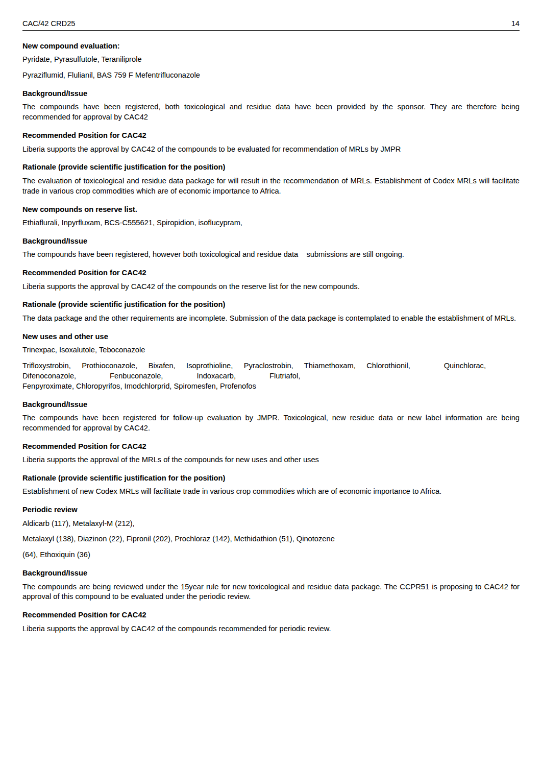CAC/42 CRD25 14
New compound evaluation:
Pyridate, Pyrasulfutole, Teraniliprole
Pyraziflumid, Flulianil, BAS 759 F Mefentrifluconazole
Background/Issue
The compounds have been registered, both toxicological and residue data have been provided by the sponsor. They are therefore being recommended for approval by CAC42
Recommended Position for CAC42
Liberia supports the approval by CAC42 of the compounds to be evaluated for recommendation of MRLs by JMPR
Rationale (provide scientific justification for the position)
The evaluation of toxicological and residue data package for will result in the recommendation of MRLs. Establishment of Codex MRLs will facilitate trade in various crop commodities which are of economic importance to Africa.
New compounds on reserve list.
Ethiaflurali, Inpyrfluxam, BCS-C555621, Spiropidion, isoflucypram,
Background/Issue
The compounds have been registered, however both toxicological and residue data submissions are still ongoing.
Recommended Position for CAC42
Liberia supports the approval by CAC42 of the compounds on the reserve list for the new compounds.
Rationale (provide scientific justification for the position)
The data package and the other requirements are incomplete. Submission of the data package is contemplated to enable the establishment of MRLs.
New uses and other use
Trinexpac, Isoxalutole, Teboconazole
Trifloxystrobin, Prothioconazole, Bixafen, Isoprothioline, Pyraclostrobin, Thiamethoxam, Chlorothionil, Quinchlorac, Difenoconazole, Fenbuconazole, Indoxacarb, Flutriafol,
Fenpyroximate, Chloropyrifos, Imodchlorprid, Spiromesfen, Profenofos
Background/Issue
The compounds have been registered for follow-up evaluation by JMPR. Toxicological, new residue data or new label information are being recommended for approval by CAC42.
Recommended Position for CAC42
Liberia supports the approval of the MRLs of the compounds for new uses and other uses
Rationale (provide scientific justification for the position)
Establishment of new Codex MRLs will facilitate trade in various crop commodities which are of economic importance to Africa.
Periodic review
Aldicarb (117), Metalaxyl-M (212),
Metalaxyl (138), Diazinon (22), Fipronil (202), Prochloraz (142), Methidathion (51), Qinotozene
(64), Ethoxiquin (36)
Background/Issue
The compounds are being reviewed under the 15year rule for new toxicological and residue data package. The CCPR51 is proposing to CAC42 for approval of this compound to be evaluated under the periodic review.
Recommended Position for CAC42
Liberia supports the approval by CAC42 of the compounds recommended for periodic review.